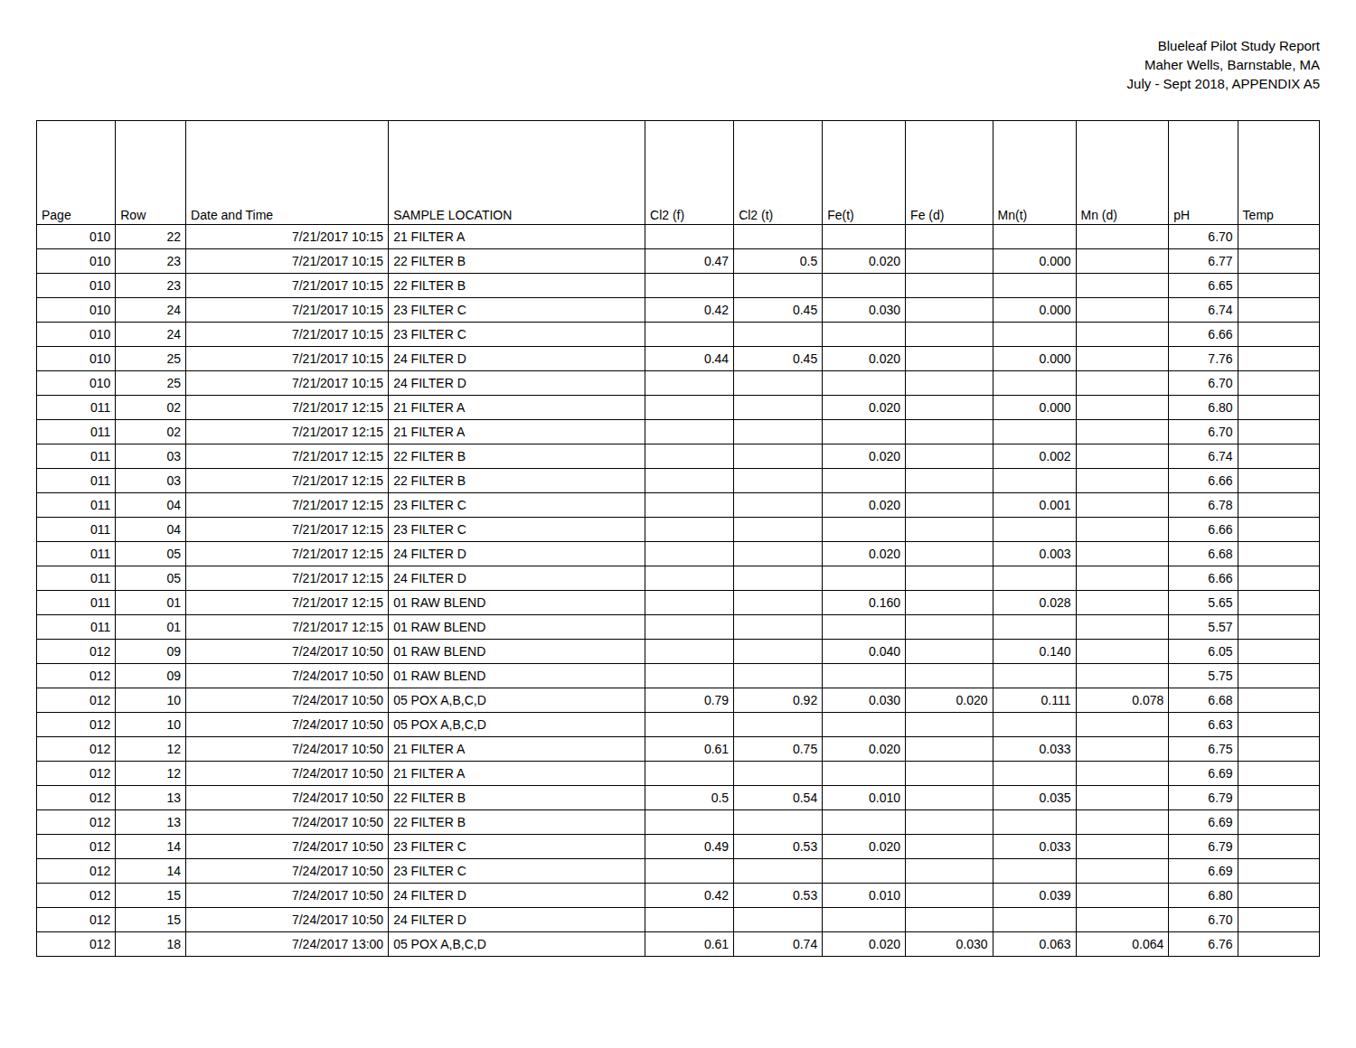Blueleaf Pilot Study Report
Maher Wells, Barnstable, MA
July - Sept 2018, APPENDIX A5
| Page | Row | Date and Time | SAMPLE LOCATION | Cl2 (f) | Cl2 (t) | Fe(t) | Fe (d) | Mn(t) | Mn (d) | pH | Temp |
| --- | --- | --- | --- | --- | --- | --- | --- | --- | --- | --- | --- |
| 010 | 22 | 7/21/2017 10:15 | 21 FILTER A | | | | | | | 6.70 | |
| 010 | 23 | 7/21/2017 10:15 | 22 FILTER B | 0.47 | 0.5 | 0.020 | | 0.000 | | 6.77 | |
| 010 | 23 | 7/21/2017 10:15 | 22 FILTER B | | | | | | | 6.65 | |
| 010 | 24 | 7/21/2017 10:15 | 23 FILTER C | 0.42 | 0.45 | 0.030 | | 0.000 | | 6.74 | |
| 010 | 24 | 7/21/2017 10:15 | 23 FILTER C | | | | | | | 6.66 | |
| 010 | 25 | 7/21/2017 10:15 | 24 FILTER D | 0.44 | 0.45 | 0.020 | | 0.000 | | 7.76 | |
| 010 | 25 | 7/21/2017 10:15 | 24 FILTER D | | | | | | | 6.70 | |
| 011 | 02 | 7/21/2017 12:15 | 21 FILTER A | | | 0.020 | | 0.000 | | 6.80 | |
| 011 | 02 | 7/21/2017 12:15 | 21 FILTER A | | | | | | | 6.70 | |
| 011 | 03 | 7/21/2017 12:15 | 22 FILTER B | | | 0.020 | | 0.002 | | 6.74 | |
| 011 | 03 | 7/21/2017 12:15 | 22 FILTER B | | | | | | | 6.66 | |
| 011 | 04 | 7/21/2017 12:15 | 23 FILTER C | | | 0.020 | | 0.001 | | 6.78 | |
| 011 | 04 | 7/21/2017 12:15 | 23 FILTER C | | | | | | | 6.66 | |
| 011 | 05 | 7/21/2017 12:15 | 24 FILTER D | | | 0.020 | | 0.003 | | 6.68 | |
| 011 | 05 | 7/21/2017 12:15 | 24 FILTER D | | | | | | | 6.66 | |
| 011 | 01 | 7/21/2017 12:15 | 01 RAW BLEND | | | 0.160 | | 0.028 | | 5.65 | |
| 011 | 01 | 7/21/2017 12:15 | 01 RAW BLEND | | | | | | | 5.57 | |
| 012 | 09 | 7/24/2017 10:50 | 01 RAW BLEND | | | 0.040 | | 0.140 | | 6.05 | |
| 012 | 09 | 7/24/2017 10:50 | 01 RAW BLEND | | | | | | | 5.75 | |
| 012 | 10 | 7/24/2017 10:50 | 05 POX A,B,C,D | 0.79 | 0.92 | 0.030 | 0.020 | 0.111 | 0.078 | 6.68 | |
| 012 | 10 | 7/24/2017 10:50 | 05 POX A,B,C,D | | | | | | | 6.63 | |
| 012 | 12 | 7/24/2017 10:50 | 21 FILTER A | 0.61 | 0.75 | 0.020 | | 0.033 | | 6.75 | |
| 012 | 12 | 7/24/2017 10:50 | 21 FILTER A | | | | | | | 6.69 | |
| 012 | 13 | 7/24/2017 10:50 | 22 FILTER B | 0.5 | 0.54 | 0.010 | | 0.035 | | 6.79 | |
| 012 | 13 | 7/24/2017 10:50 | 22 FILTER B | | | | | | | 6.69 | |
| 012 | 14 | 7/24/2017 10:50 | 23 FILTER C | 0.49 | 0.53 | 0.020 | | 0.033 | | 6.79 | |
| 012 | 14 | 7/24/2017 10:50 | 23 FILTER C | | | | | | | 6.69 | |
| 012 | 15 | 7/24/2017 10:50 | 24 FILTER D | 0.42 | 0.53 | 0.010 | | 0.039 | | 6.80 | |
| 012 | 15 | 7/24/2017 10:50 | 24 FILTER D | | | | | | | 6.70 | |
| 012 | 18 | 7/24/2017 13:00 | 05 POX A,B,C,D | 0.61 | 0.74 | 0.020 | 0.030 | 0.063 | 0.064 | 6.76 | |